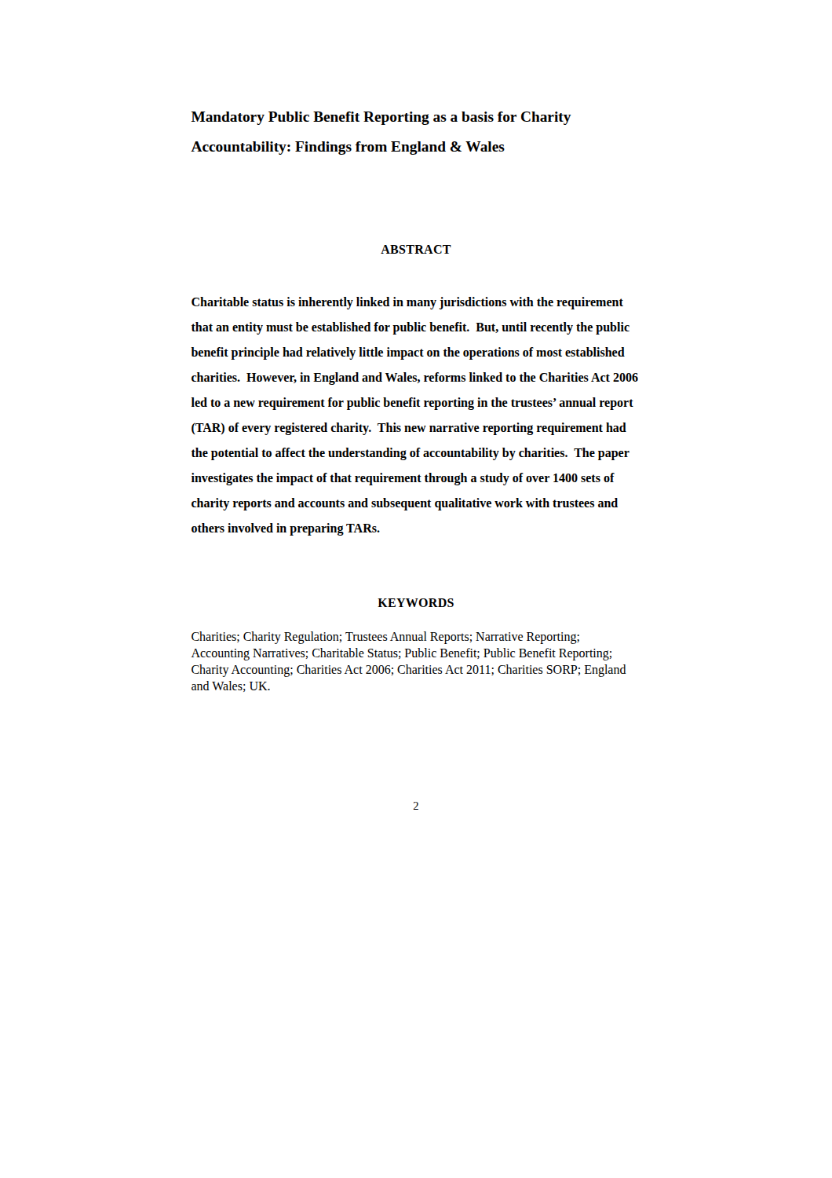Mandatory Public Benefit Reporting as a basis for Charity Accountability: Findings from England & Wales
ABSTRACT
Charitable status is inherently linked in many jurisdictions with the requirement that an entity must be established for public benefit. But, until recently the public benefit principle had relatively little impact on the operations of most established charities. However, in England and Wales, reforms linked to the Charities Act 2006 led to a new requirement for public benefit reporting in the trustees’ annual report (TAR) of every registered charity. This new narrative reporting requirement had the potential to affect the understanding of accountability by charities. The paper investigates the impact of that requirement through a study of over 1400 sets of charity reports and accounts and subsequent qualitative work with trustees and others involved in preparing TARs.
KEYWORDS
Charities; Charity Regulation; Trustees Annual Reports; Narrative Reporting; Accounting Narratives; Charitable Status; Public Benefit; Public Benefit Reporting; Charity Accounting; Charities Act 2006; Charities Act 2011; Charities SORP; England and Wales; UK.
2